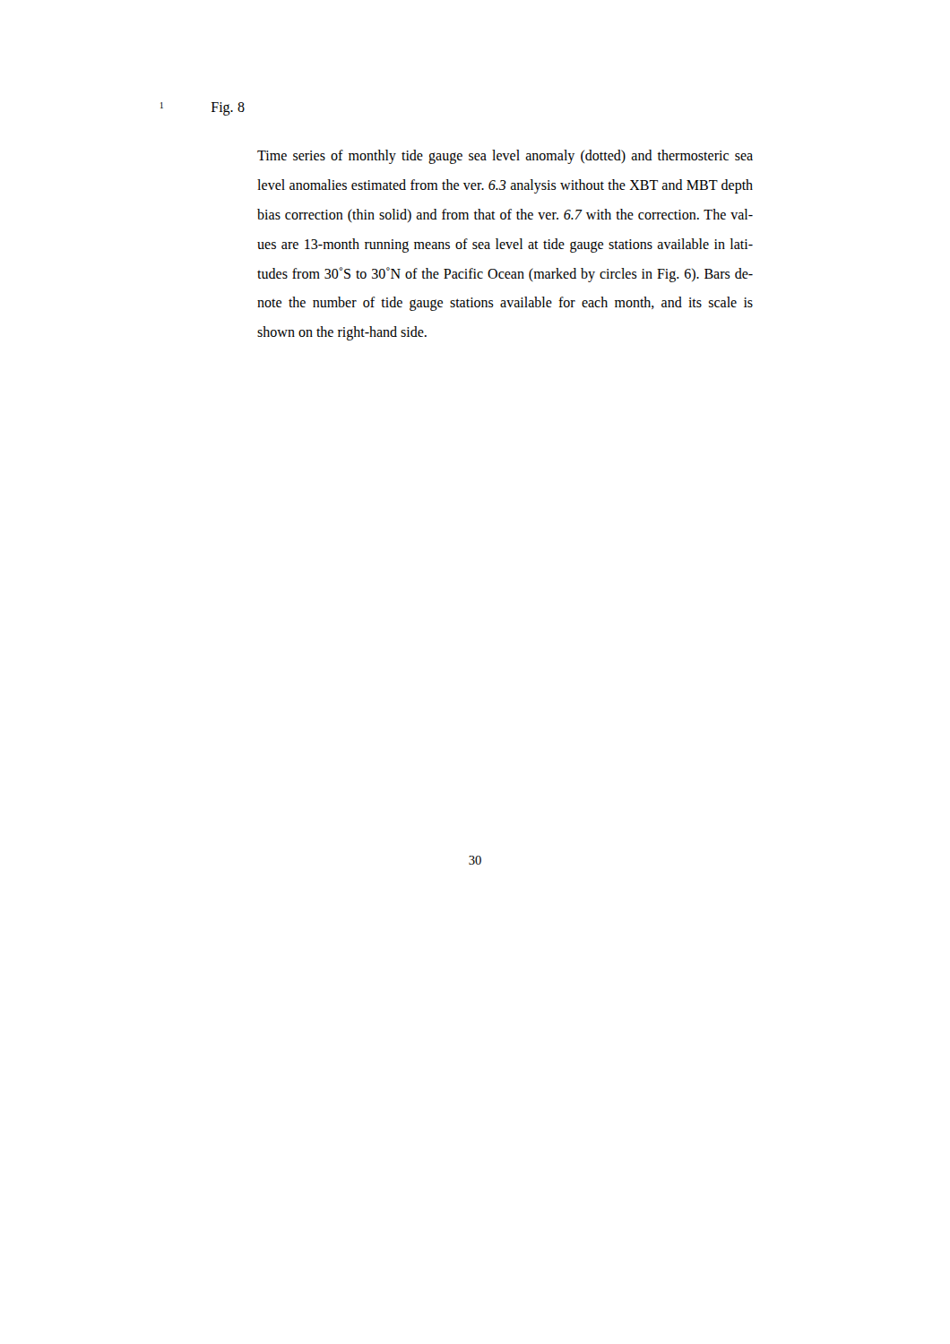1
Fig.8
Time series of monthly tide gauge sea level anomaly (dotted) and thermosteric sea level anomalies estimated from the ver. 6.3 analysis without the XBT and MBT depth bias correction (thin solid) and from that of the ver. 6.7 with the correction. The values are 13-month running means of sea level at tide gauge stations available in latitudes from 30˚S to 30˚N of the Pacific Ocean (marked by circles in Fig. 6). Bars denote the number of tide gauge stations available for each month, and its scale is shown on the right-hand side.
30